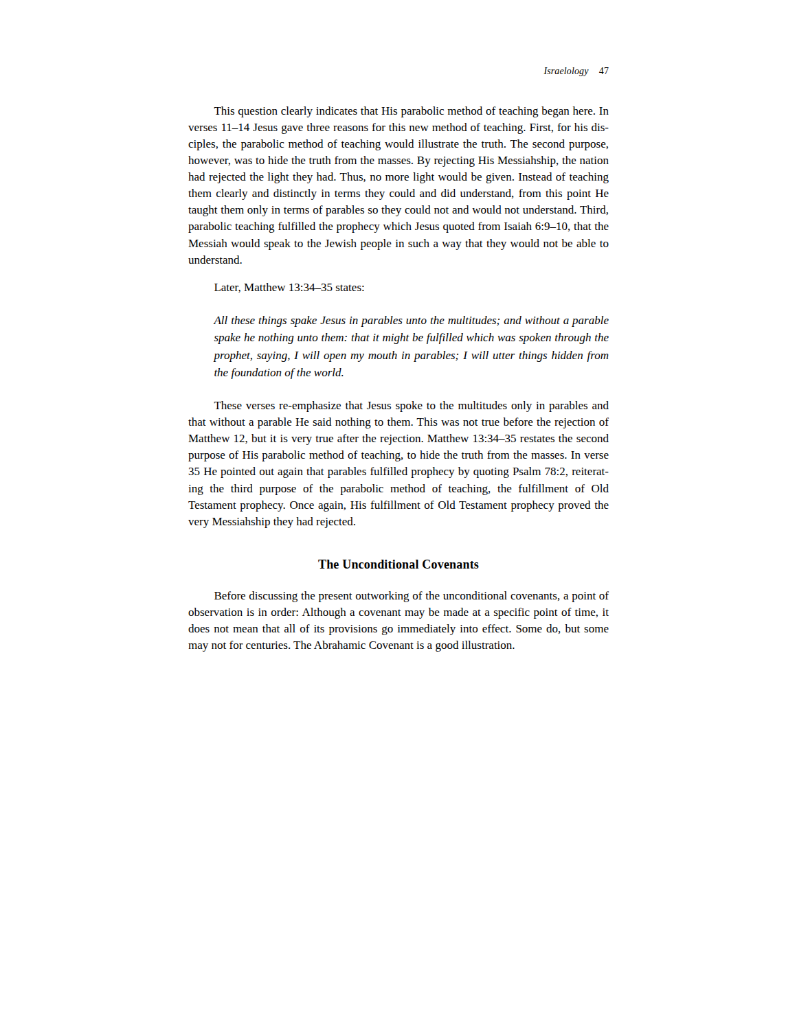Israelology 47
This question clearly indicates that His parabolic method of teaching began here. In verses 11–14 Jesus gave three reasons for this new method of teaching. First, for his disciples, the parabolic method of teaching would illustrate the truth. The second purpose, however, was to hide the truth from the masses. By rejecting His Messiahship, the nation had rejected the light they had. Thus, no more light would be given. Instead of teaching them clearly and distinctly in terms they could and did understand, from this point He taught them only in terms of parables so they could not and would not understand. Third, parabolic teaching fulfilled the prophecy which Jesus quoted from Isaiah 6:9–10, that the Messiah would speak to the Jewish people in such a way that they would not be able to understand.
Later, Matthew 13:34–35 states:
All these things spake Jesus in parables unto the multitudes; and without a parable spake he nothing unto them: that it might be fulfilled which was spoken through the prophet, saying, I will open my mouth in parables; I will utter things hidden from the foundation of the world.
These verses re-emphasize that Jesus spoke to the multitudes only in parables and that without a parable He said nothing to them. This was not true before the rejection of Matthew 12, but it is very true after the rejection. Matthew 13:34–35 restates the second purpose of His parabolic method of teaching, to hide the truth from the masses. In verse 35 He pointed out again that parables fulfilled prophecy by quoting Psalm 78:2, reiterating the third purpose of the parabolic method of teaching, the fulfillment of Old Testament prophecy. Once again, His fulfillment of Old Testament prophecy proved the very Messiahship they had rejected.
The Unconditional Covenants
Before discussing the present outworking of the unconditional covenants, a point of observation is in order: Although a covenant may be made at a specific point of time, it does not mean that all of its provisions go immediately into effect. Some do, but some may not for centuries. The Abrahamic Covenant is a good illustration.